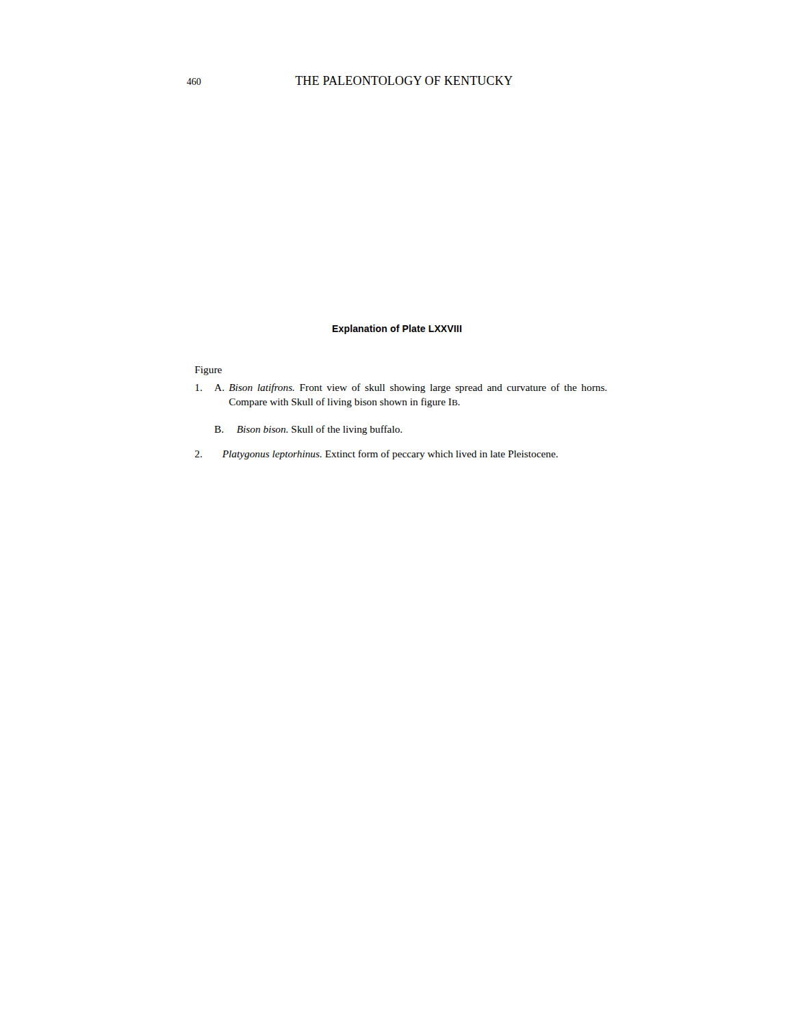460
THE PALEONTOLOGY OF KENTUCKY
Explanation of Plate LXXVIII
Figure
1. A. Bison latifrons. Front view of skull showing large spread and curvature of the horns. Compare with Skull of living bison shown in figure IB. B. Bison bison. Skull of the living buffalo.
2. Platygonus leptorhinus. Extinct form of peccary which lived in late Pleistocene.